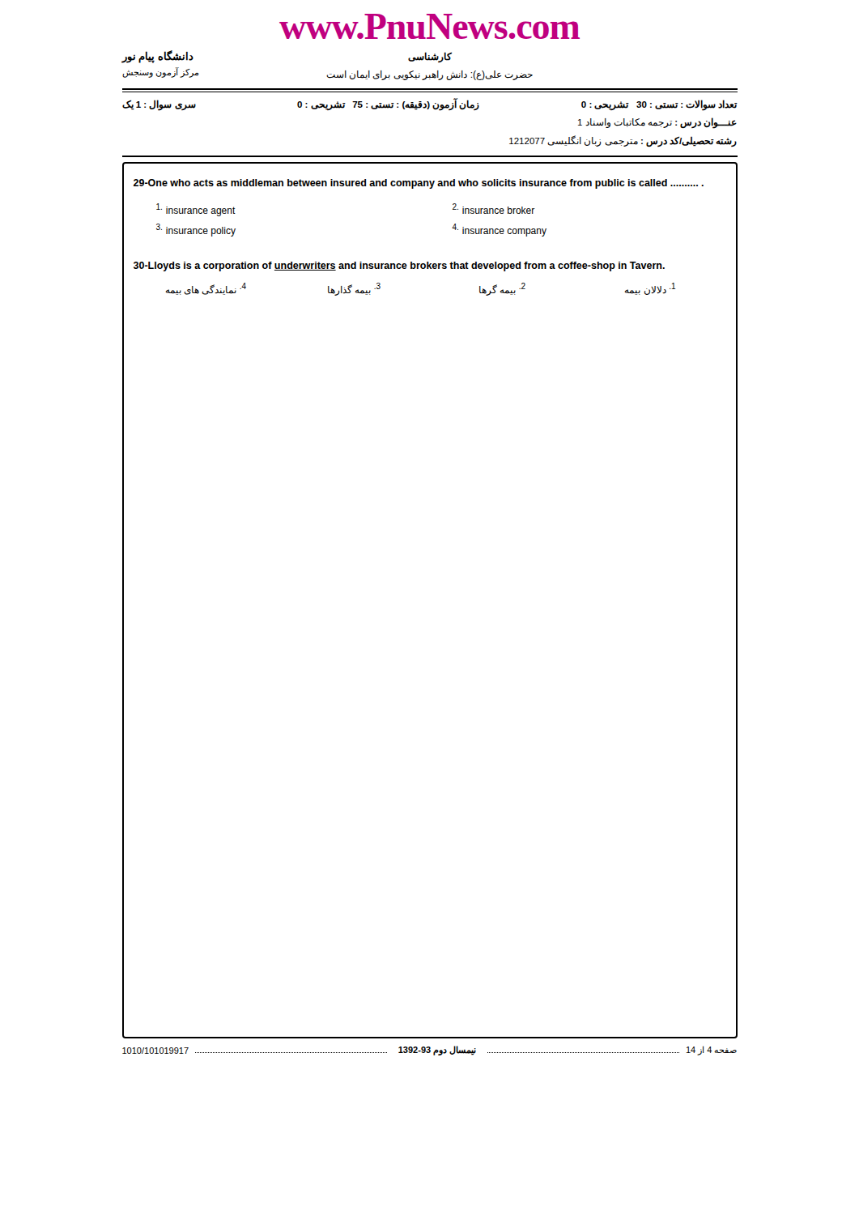www.PnuNews.com
کارشناسی
حضرت علی(ع): دانش راهبر نیکویی برای ایمان است
دانشگاه پیام نور
مرکز آزمون وسنجش
تعداد سوالات : تستی : 30 تشریحی : 0
زمان آزمون (دقیقه) : تستی : 75 تشریحی : 0
سری سوال : 1 یک
عنـــوان درس : ترجمه مکاتبات واسناد 1
رشته تحصیلی/کد درس : مترجمی زبان انگلیسی 1212077
29-One who acts as middleman between insured and company and who solicits insurance from public is called .......... .
1. insurance agent
2. insurance broker
3. insurance policy
4. insurance company
30-Lloyds is a corporation of underwriters and insurance brokers that developed from a coffee-shop in Tavern.
1. دلالان بیمه
2. بیمه گرها
3. بیمه گذارها
4. نمایندگی های بیمه
صفحه 4 از 14
نیمسال دوم 93-1392
1010/101019917